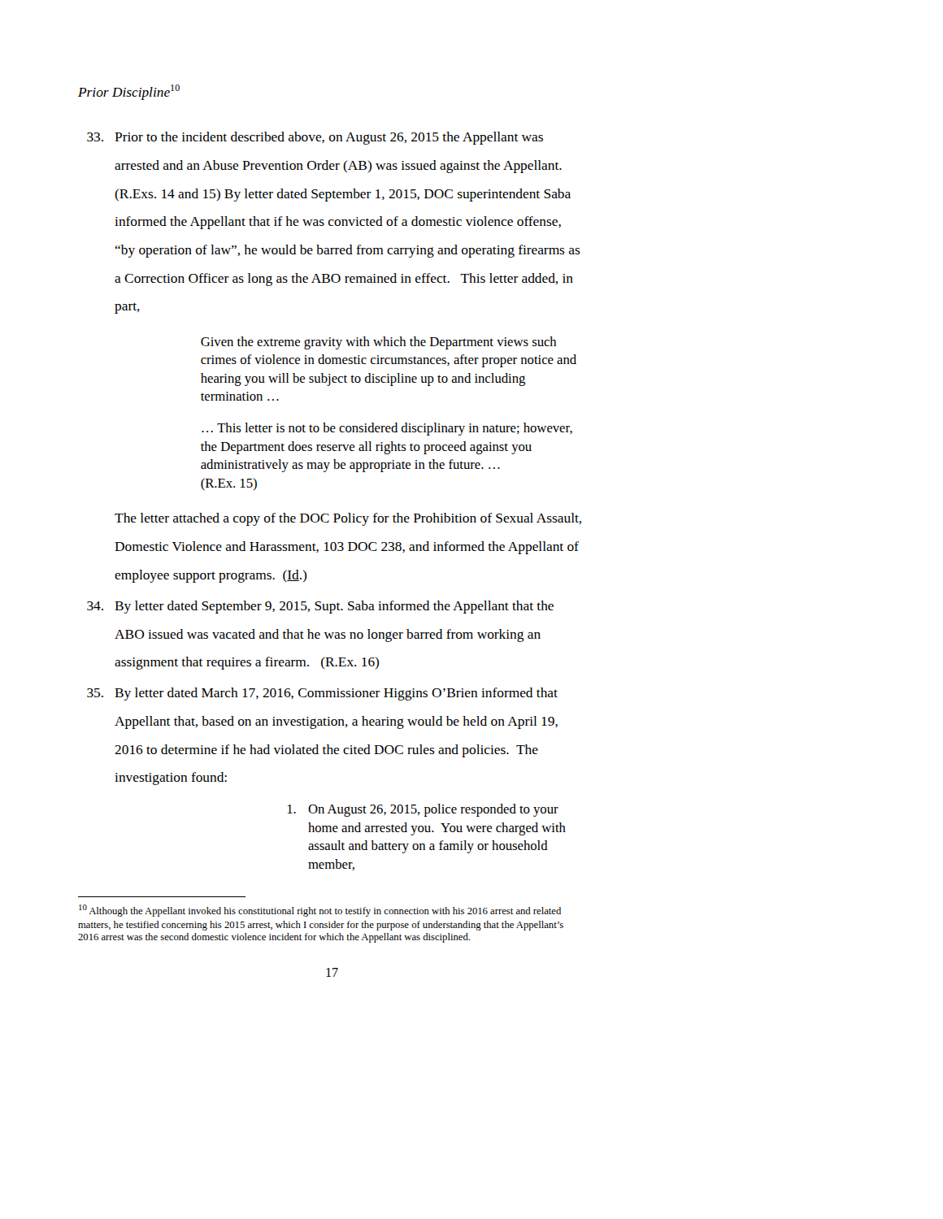Prior Discipline10
33.
Prior to the incident described above, on August 26, 2015 the Appellant was arrested and an Abuse Prevention Order (AB) was issued against the Appellant. (R.Exs. 14 and 15) By letter dated September 1, 2015, DOC superintendent Saba informed the Appellant that if he was convicted of a domestic violence offense, “by operation of law”, he would be barred from carrying and operating firearms as a Correction Officer as long as the ABO remained in effect. This letter added, in part,
Given the extreme gravity with which the Department views such crimes of violence in domestic circumstances, after proper notice and hearing you will be subject to discipline up to and including termination …
… This letter is not to be considered disciplinary in nature; however, the Department does reserve all rights to proceed against you administratively as may be appropriate in the future. …
(R.Ex. 15)
The letter attached a copy of the DOC Policy for the Prohibition of Sexual Assault, Domestic Violence and Harassment, 103 DOC 238, and informed the Appellant of employee support programs. (Id.)
34.
By letter dated September 9, 2015, Supt. Saba informed the Appellant that the ABO issued was vacated and that he was no longer barred from working an assignment that requires a firearm. (R.Ex. 16)
35.
By letter dated March 17, 2016, Commissioner Higgins O’Brien informed that Appellant that, based on an investigation, a hearing would be held on April 19, 2016 to determine if he had violated the cited DOC rules and policies. The investigation found:
1. On August 26, 2015, police responded to your home and arrested you. You were charged with assault and battery on a family or household member,
10 Although the Appellant invoked his constitutional right not to testify in connection with his 2016 arrest and related matters, he testified concerning his 2015 arrest, which I consider for the purpose of understanding that the Appellant’s 2016 arrest was the second domestic violence incident for which the Appellant was disciplined.
17